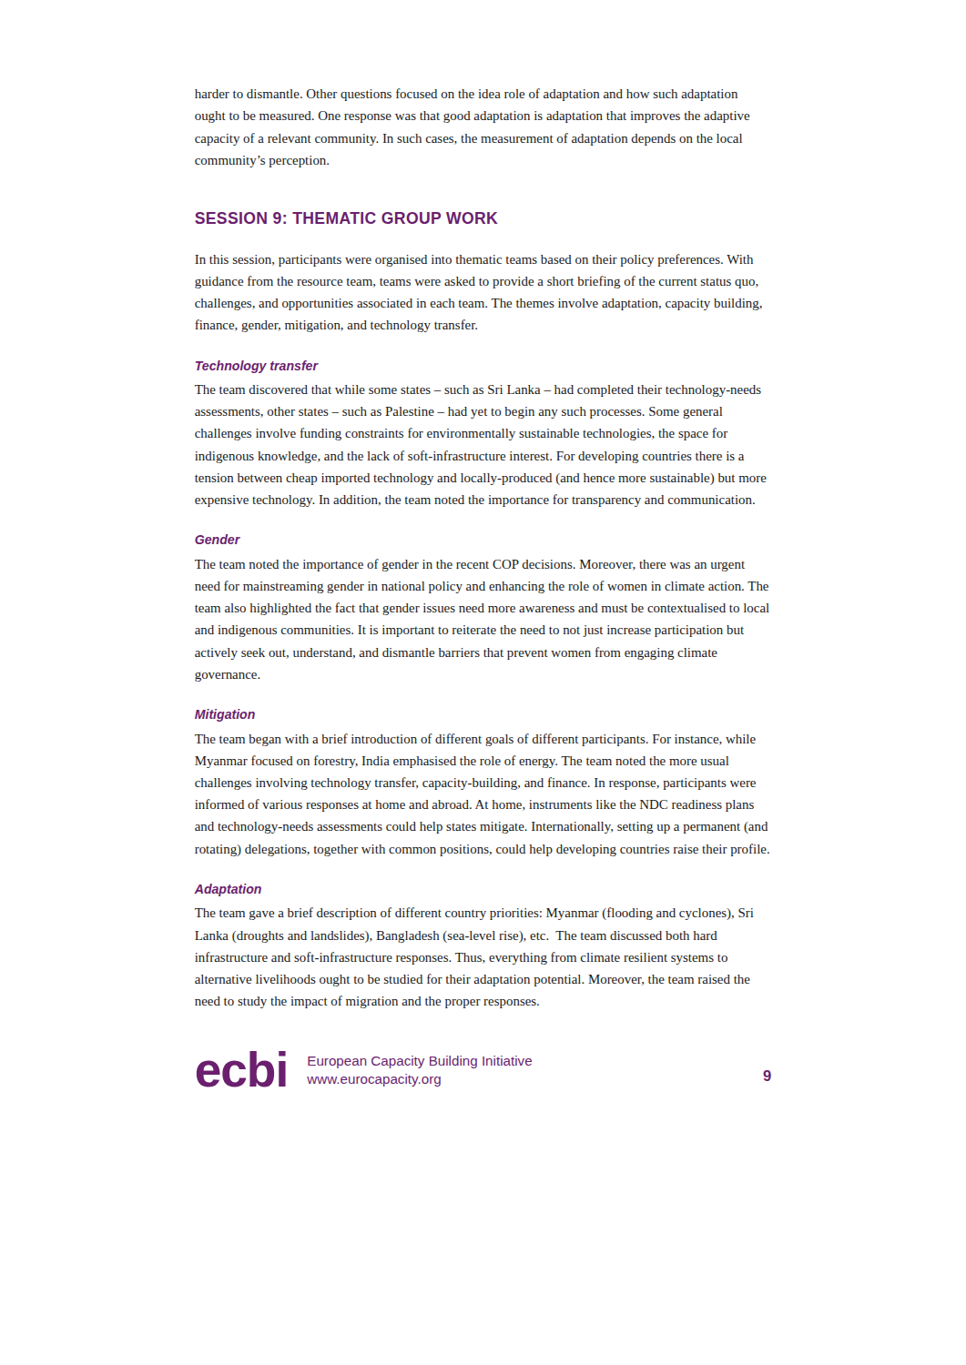harder to dismantle. Other questions focused on the idea role of adaptation and how such adaptation ought to be measured. One response was that good adaptation is adaptation that improves the adaptive capacity of a relevant community. In such cases, the measurement of adaptation depends on the local community’s perception.
Session 9: Thematic Group Work
In this session, participants were organised into thematic teams based on their policy preferences. With guidance from the resource team, teams were asked to provide a short briefing of the current status quo, challenges, and opportunities associated in each team. The themes involve adaptation, capacity building, finance, gender, mitigation, and technology transfer.
Technology transfer
The team discovered that while some states – such as Sri Lanka – had completed their technology-needs assessments, other states – such as Palestine – had yet to begin any such processes. Some general challenges involve funding constraints for environmentally sustainable technologies, the space for indigenous knowledge, and the lack of soft-infrastructure interest. For developing countries there is a tension between cheap imported technology and locally-produced (and hence more sustainable) but more expensive technology. In addition, the team noted the importance for transparency and communication.
Gender
The team noted the importance of gender in the recent COP decisions. Moreover, there was an urgent need for mainstreaming gender in national policy and enhancing the role of women in climate action. The team also highlighted the fact that gender issues need more awareness and must be contextualised to local and indigenous communities. It is important to reiterate the need to not just increase participation but actively seek out, understand, and dismantle barriers that prevent women from engaging climate governance.
Mitigation
The team began with a brief introduction of different goals of different participants. For instance, while Myanmar focused on forestry, India emphasised the role of energy. The team noted the more usual challenges involving technology transfer, capacity-building, and finance. In response, participants were informed of various responses at home and abroad. At home, instruments like the NDC readiness plans and technology-needs assessments could help states mitigate. Internationally, setting up a permanent (and rotating) delegations, together with common positions, could help developing countries raise their profile.
Adaptation
The team gave a brief description of different country priorities: Myanmar (flooding and cyclones), Sri Lanka (droughts and landslides), Bangladesh (sea-level rise), etc. The team discussed both hard infrastructure and soft-infrastructure responses. Thus, everything from climate resilient systems to alternative livelihoods ought to be studied for their adaptation potential. Moreover, the team raised the need to study the impact of migration and the proper responses.
ecbi
European Capacity Building Initiative
www.eurocapacity.org
9